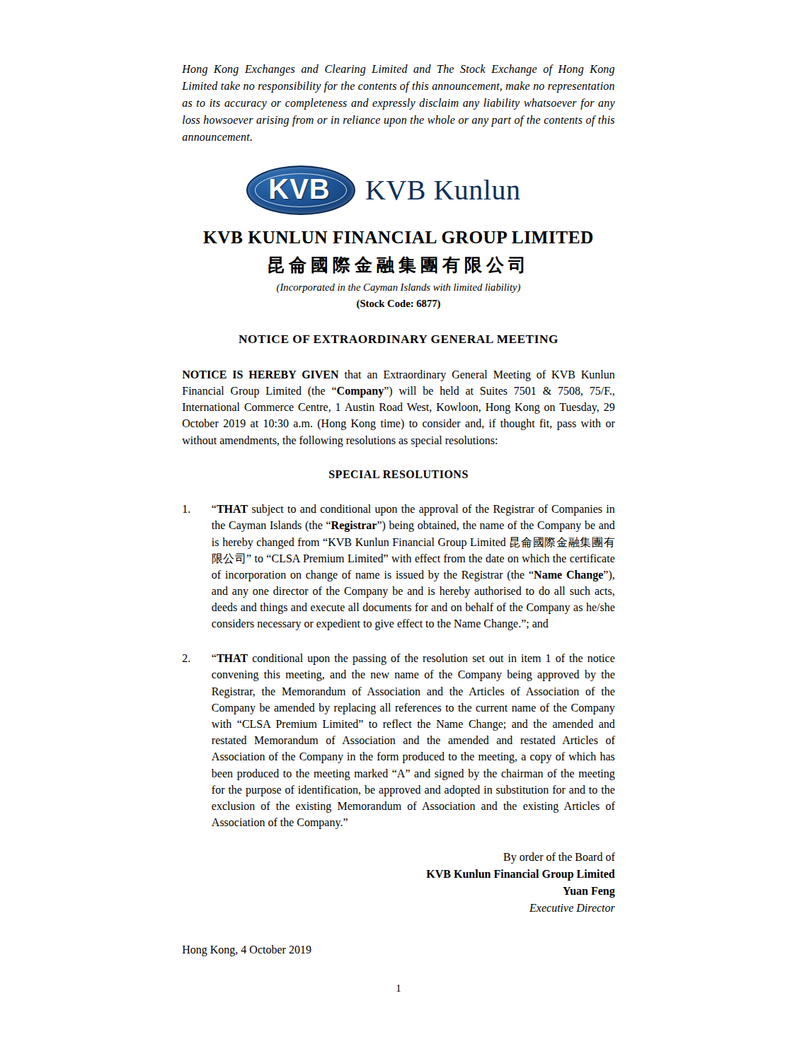Hong Kong Exchanges and Clearing Limited and The Stock Exchange of Hong Kong Limited take no responsibility for the contents of this announcement, make no representation as to its accuracy or completeness and expressly disclaim any liability whatsoever for any loss howsoever arising from or in reliance upon the whole or any part of the contents of this announcement.
KVB
KVB Kunlun
KVB KUNLUN FINANCIAL GROUP LIMITED
昆侖國際金融集團有限公司
(Incorporated in the Cayman Islands with limited liability)
(Stock Code: 6877)
NOTICE OF EXTRAORDINARY GENERAL MEETING
NOTICE IS HEREBY GIVEN that an Extraordinary General Meeting of KVB Kunlun Financial Group Limited (the “Company”) will be held at Suites 7501 & 7508, 75/F., International Commerce Centre, 1 Austin Road West, Kowloon, Hong Kong on Tuesday, 29 October 2019 at 10:30 a.m. (Hong Kong time) to consider and, if thought fit, pass with or without amendments, the following resolutions as special resolutions:
SPECIAL RESOLUTIONS
1. “THAT subject to and conditional upon the approval of the Registrar of Companies in the Cayman Islands (the “Registrar”) being obtained, the name of the Company be and is hereby changed from “KVB Kunlun Financial Group Limited 昆侖國際金融集團有限公司” to “CLSA Premium Limited” with effect from the date on which the certificate of incorporation on change of name is issued by the Registrar (the “Name Change”), and any one director of the Company be and is hereby authorised to do all such acts, deeds and things and execute all documents for and on behalf of the Company as he/she considers necessary or expedient to give effect to the Name Change.”; and
2. “THAT conditional upon the passing of the resolution set out in item 1 of the notice convening this meeting, and the new name of the Company being approved by the Registrar, the Memorandum of Association and the Articles of Association of the Company be amended by replacing all references to the current name of the Company with “CLSA Premium Limited” to reflect the Name Change; and the amended and restated Memorandum of Association and the amended and restated Articles of Association of the Company in the form produced to the meeting, a copy of which has been produced to the meeting marked “A” and signed by the chairman of the meeting for the purpose of identification, be approved and adopted in substitution for and to the exclusion of the existing Memorandum of Association and the existing Articles of Association of the Company.”
By order of the Board of
KVB Kunlun Financial Group Limited
Yuan Feng
Executive Director
Hong Kong, 4 October 2019
1